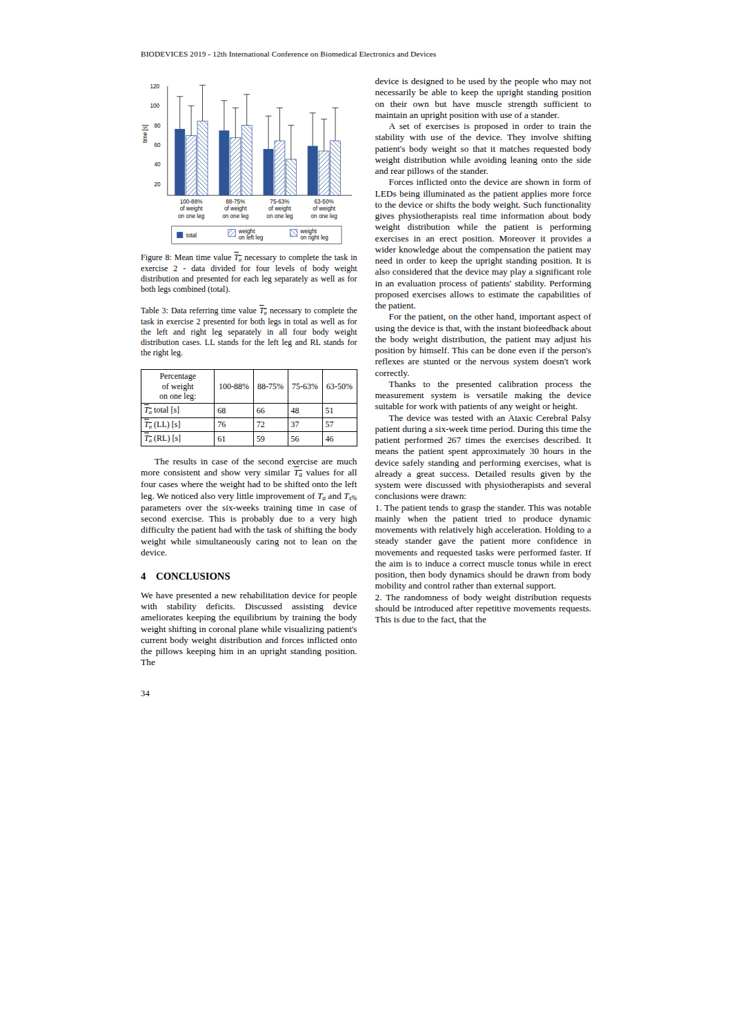BIODEVICES 2019 - 12th International Conference on Biomedical Electronics and Devices
120 100 80 60 40 20 time [s] 100-88% of weight on one leg 88-75% of weight on one leg 75-63% of weight on one leg 63-50% of weight on one leg total weight on left leg weight on right leg
Figure 8: Mean time value Ta necessary to complete the task in exercise 2 - data divided for four levels of body weight distribution and presented for each leg separately as well as for both legs combined (total).
Table 3: Data referring time value Ta necessary to complete the task in exercise 2 presented for both legs in total as well as for the left and right leg separately in all four body weight distribution cases. LL stands for the left leg and RL stands for the right leg.
| Percentage of weight on one leg: | 100-88% | 88-75% | 75-63% | 63-50% |
| --- | --- | --- | --- | --- |
| T a total [s] | 68 | 66 | 48 | 51 |
| T a (LL) [s] | 76 | 72 | 37 | 57 |
| T a (RL) [s] | 61 | 59 | 56 | 46 |
The results in case of the second exercise are much more consistent and show very similar Ta values for all four cases where the weight had to be shifted onto the left leg. We noticed also very little improvement of Ta and Ts% parameters over the six-weeks training time in case of second exercise. This is probably due to a very high difficulty the patient had with the task of shifting the body weight while simultaneously caring not to lean on the device.
4 CONCLUSIONS
We have presented a new rehabilitation device for people with stability deficits. Discussed assisting device ameliorates keeping the equilibrium by training the body weight shifting in coronal plane while visualizing patient's current body weight distribution and forces inflicted onto the pillows keeping him in an upright standing position. The
device is designed to be used by the people who may not necessarily be able to keep the upright standing position on their own but have muscle strength sufficient to maintain an upright position with use of a stander.
A set of exercises is proposed in order to train the stability with use of the device. They involve shifting patient's body weight so that it matches requested body weight distribution while avoiding leaning onto the side and rear pillows of the stander.
Forces inflicted onto the device are shown in form of LEDs being illuminated as the patient applies more force to the device or shifts the body weight. Such functionality gives physiotherapists real time information about body weight distribution while the patient is performing exercises in an erect position. Moreover it provides a wider knowledge about the compensation the patient may need in order to keep the upright standing position. It is also considered that the device may play a significant role in an evaluation process of patients' stability. Performing proposed exercises allows to estimate the capabilities of the patient.
For the patient, on the other hand, important aspect of using the device is that, with the instant biofeedback about the body weight distribution, the patient may adjust his position by himself. This can be done even if the person's reflexes are stunted or the nervous system doesn't work correctly.
Thanks to the presented calibration process the measurement system is versatile making the device suitable for work with patients of any weight or height.
The device was tested with an Ataxic Cerebral Palsy patient during a six-week time period. During this time the patient performed 267 times the exercises described. It means the patient spent approximately 30 hours in the device safely standing and performing exercises, what is already a great success. Detailed results given by the system were discussed with physiotherapists and several conclusions were drawn:
1. The patient tends to grasp the stander. This was notable mainly when the patient tried to produce dynamic movements with relatively high acceleration. Holding to a steady stander gave the patient more confidence in movements and requested tasks were performed faster. If the aim is to induce a correct muscle tonus while in erect position, then body dynamics should be drawn from body mobility and control rather than external support.
2. The randomness of body weight distribution requests should be introduced after repetitive movements requests. This is due to the fact, that the
34